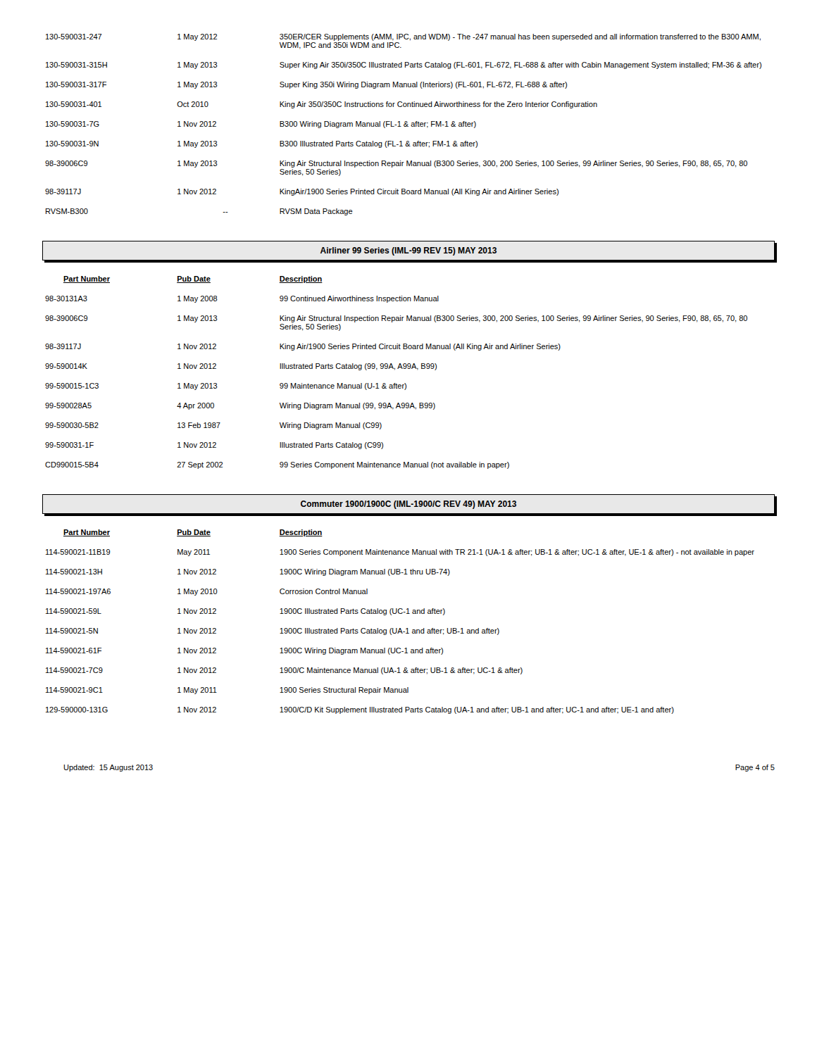| 130-590031-247 | 1 May 2012 | 350ER/CER Supplements (AMM, IPC, and WDM) - The -247 manual has been superseded and all information transferred to the B300 AMM, WDM, IPC and 350i WDM and IPC. |
| 130-590031-315H | 1 May 2013 | Super King Air 350i/350C Illustrated Parts Catalog (FL-601, FL-672, FL-688 & after with Cabin Management System installed; FM-36 & after) |
| 130-590031-317F | 1 May 2013 | Super King 350i Wiring Diagram Manual (Interiors) (FL-601, FL-672, FL-688 & after) |
| 130-590031-401 | Oct 2010 | King Air 350/350C Instructions for Continued Airworthiness for the Zero Interior Configuration |
| 130-590031-7G | 1 Nov 2012 | B300 Wiring Diagram Manual (FL-1 & after; FM-1 & after) |
| 130-590031-9N | 1 May 2013 | B300 Illustrated Parts Catalog (FL-1 & after; FM-1 & after) |
| 98-39006C9 | 1 May 2013 | King Air Structural Inspection Repair Manual (B300 Series, 300, 200 Series, 100 Series, 99 Airliner Series, 90 Series, F90, 88, 65, 70, 80 Series, 50 Series) |
| 98-39117J | 1 Nov 2012 | KingAir/1900 Series Printed Circuit Board Manual (All King Air and Airliner Series) |
| RVSM-B300 | -- | RVSM Data Package |
Airliner 99 Series (IML-99 REV 15) MAY 2013
| Part Number | Pub Date | Description |
| 98-30131A3 | 1 May 2008 | 99 Continued Airworthiness Inspection Manual |
| 98-39006C9 | 1 May 2013 | King Air Structural Inspection Repair Manual (B300 Series, 300, 200 Series, 100 Series, 99 Airliner Series, 90 Series, F90, 88, 65, 70, 80 Series, 50 Series) |
| 98-39117J | 1 Nov 2012 | King Air/1900 Series Printed Circuit Board Manual (All King Air and Airliner Series) |
| 99-590014K | 1 Nov 2012 | Illustrated Parts Catalog (99, 99A, A99A, B99) |
| 99-590015-1C3 | 1 May 2013 | 99 Maintenance Manual (U-1 & after) |
| 99-590028A5 | 4 Apr 2000 | Wiring Diagram Manual (99, 99A, A99A, B99) |
| 99-590030-5B2 | 13 Feb 1987 | Wiring Diagram Manual (C99) |
| 99-590031-1F | 1 Nov 2012 | Illustrated Parts Catalog (C99) |
| CD990015-5B4 | 27 Sept 2002 | 99 Series Component Maintenance Manual (not available in paper) |
Commuter 1900/1900C (IML-1900/C REV 49) MAY 2013
| Part Number | Pub Date | Description |
| 114-590021-11B19 | May 2011 | 1900 Series Component Maintenance Manual with TR 21-1 (UA-1 & after; UB-1 & after; UC-1 & after, UE-1 & after) - not available in paper |
| 114-590021-13H | 1 Nov 2012 | 1900C Wiring Diagram Manual (UB-1 thru UB-74) |
| 114-590021-197A6 | 1 May 2010 | Corrosion Control Manual |
| 114-590021-59L | 1 Nov 2012 | 1900C Illustrated Parts Catalog (UC-1 and after) |
| 114-590021-5N | 1 Nov 2012 | 1900C Illustrated Parts Catalog (UA-1 and after; UB-1 and after) |
| 114-590021-61F | 1 Nov 2012 | 1900C Wiring Diagram Manual (UC-1 and after) |
| 114-590021-7C9 | 1 Nov 2012 | 1900/C Maintenance Manual (UA-1 & after; UB-1 & after; UC-1 & after) |
| 114-590021-9C1 | 1 May 2011 | 1900 Series Structural Repair Manual |
| 129-590000-131G | 1 Nov 2012 | 1900/C/D Kit Supplement Illustrated Parts Catalog (UA-1 and after; UB-1 and after; UC-1 and after; UE-1 and after) |
Updated: 15 August 2013 Page 4 of 5